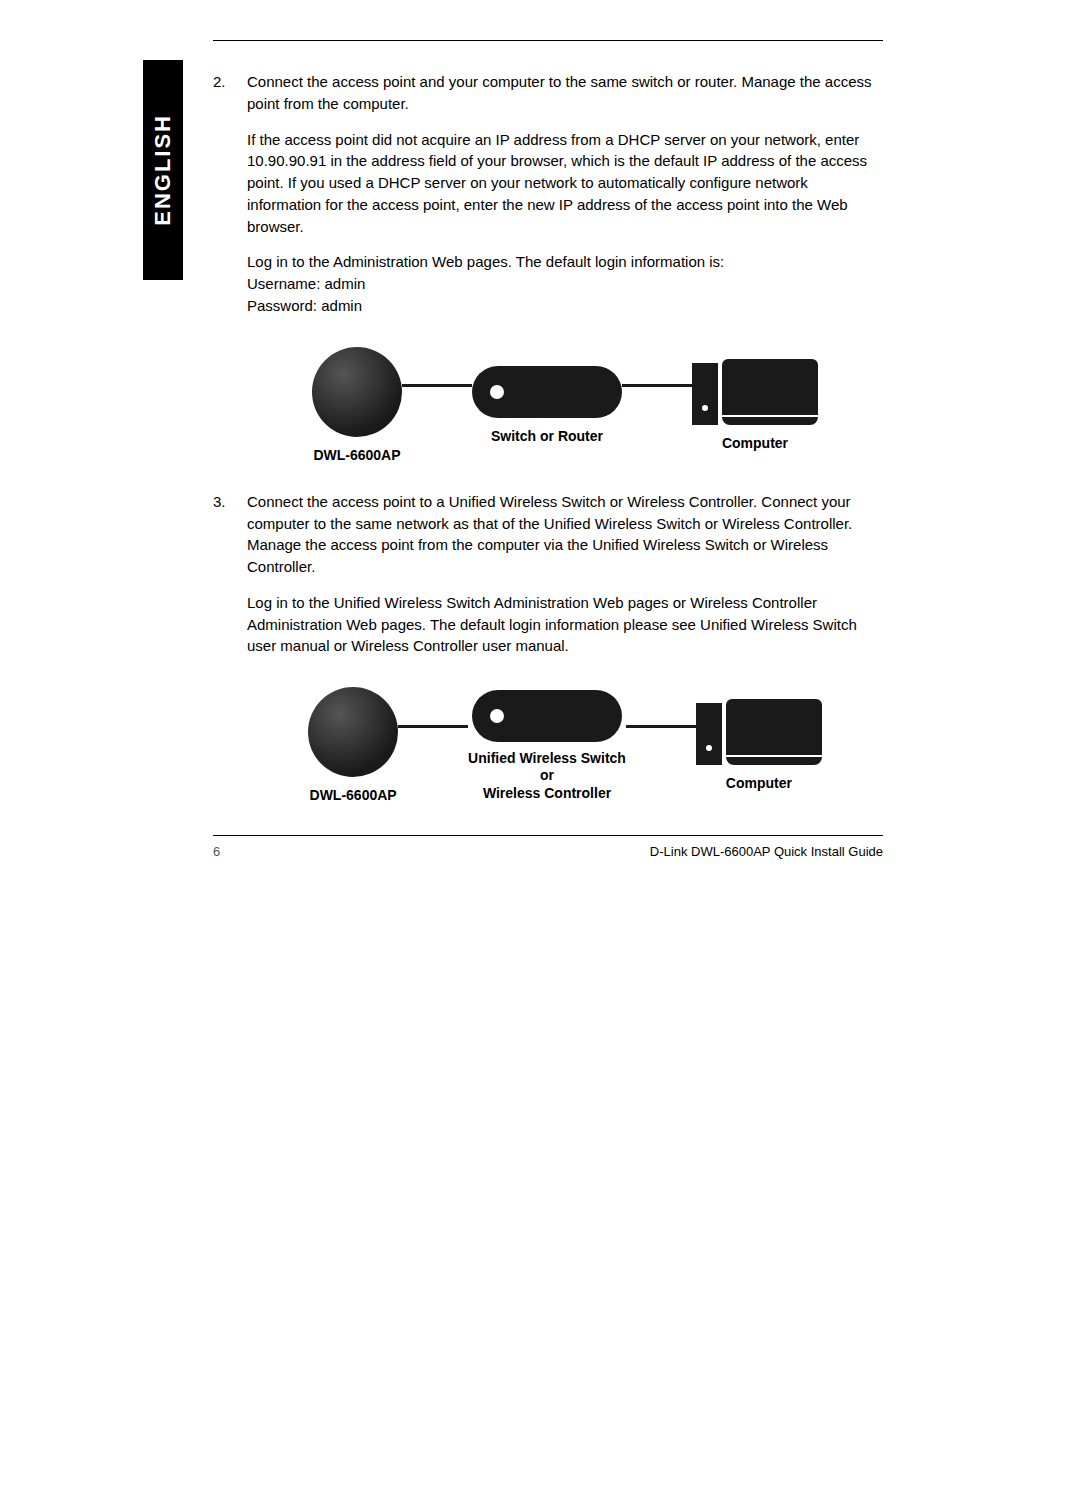ENGLISH
2.
Connect the access point and your computer to the same switch or router. Manage the access point from the computer.
If the access point did not acquire an IP address from a DHCP server on your network, enter 10.90.90.91 in the address field of your browser, which is the default IP address of the access point. If you used a DHCP server on your network to automatically configure network information for the access point, enter the new IP address of the access point into the Web browser.
Log in to the Administration Web pages. The default login information is:
Username: admin
Password: admin
DWL-6600AP
Switch or Router
Computer
3.
Connect the access point to a Unified Wireless Switch or Wireless Controller. Connect your computer to the same network as that of the Unified Wireless Switch or Wireless Controller. Manage the access point from the computer via the Unified Wireless Switch or Wireless Controller.
Log in to the Unified Wireless Switch Administration Web pages or Wireless Controller Administration Web pages. The default login information please see Unified Wireless Switch user manual or Wireless Controller user manual.
DWL-6600AP
Unified Wireless Switch
or
Wireless Controller
Computer
6
D-Link DWL-6600AP Quick Install Guide